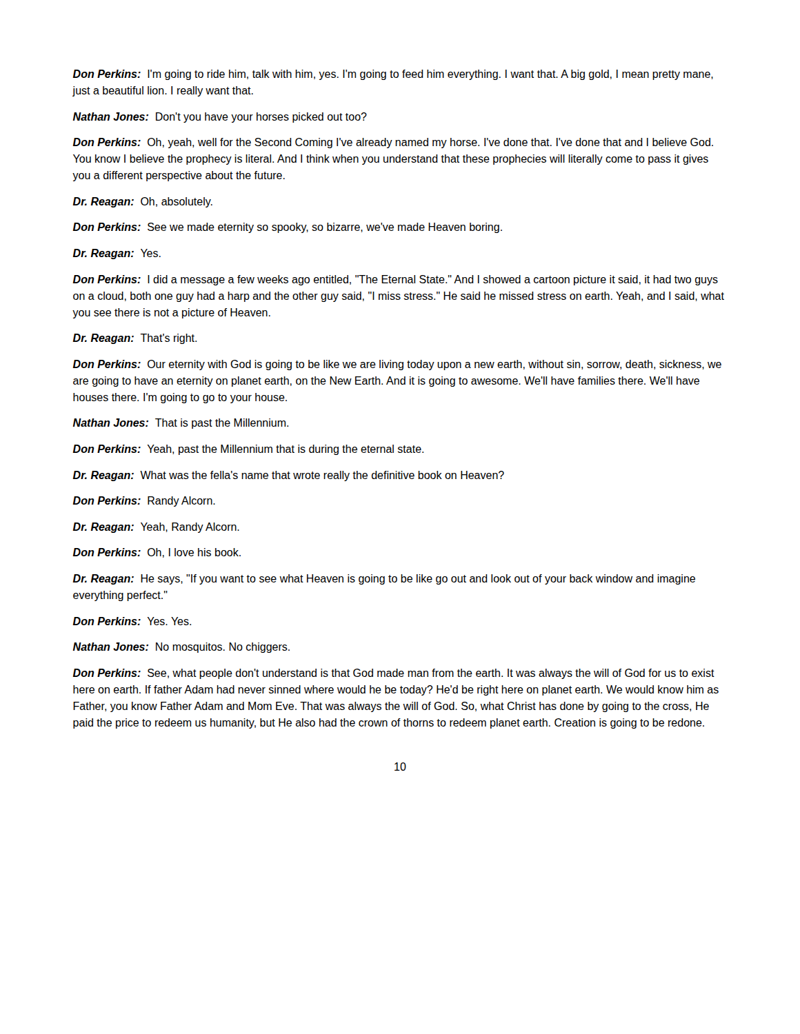Don Perkins: I'm going to ride him, talk with him, yes. I'm going to feed him everything. I want that. A big gold, I mean pretty mane, just a beautiful lion. I really want that.
Nathan Jones: Don't you have your horses picked out too?
Don Perkins: Oh, yeah, well for the Second Coming I've already named my horse. I've done that. I've done that and I believe God. You know I believe the prophecy is literal. And I think when you understand that these prophecies will literally come to pass it gives you a different perspective about the future.
Dr. Reagan: Oh, absolutely.
Don Perkins: See we made eternity so spooky, so bizarre, we've made Heaven boring.
Dr. Reagan: Yes.
Don Perkins: I did a message a few weeks ago entitled, "The Eternal State." And I showed a cartoon picture it said, it had two guys on a cloud, both one guy had a harp and the other guy said, "I miss stress." He said he missed stress on earth. Yeah, and I said, what you see there is not a picture of Heaven.
Dr. Reagan: That's right.
Don Perkins: Our eternity with God is going to be like we are living today upon a new earth, without sin, sorrow, death, sickness, we are going to have an eternity on planet earth, on the New Earth. And it is going to awesome. We'll have families there. We'll have houses there. I'm going to go to your house.
Nathan Jones: That is past the Millennium.
Don Perkins: Yeah, past the Millennium that is during the eternal state.
Dr. Reagan: What was the fella's name that wrote really the definitive book on Heaven?
Don Perkins: Randy Alcorn.
Dr. Reagan: Yeah, Randy Alcorn.
Don Perkins: Oh, I love his book.
Dr. Reagan: He says, "If you want to see what Heaven is going to be like go out and look out of your back window and imagine everything perfect."
Don Perkins: Yes. Yes.
Nathan Jones: No mosquitos. No chiggers.
Don Perkins: See, what people don't understand is that God made man from the earth. It was always the will of God for us to exist here on earth. If father Adam had never sinned where would he be today? He'd be right here on planet earth. We would know him as Father, you know Father Adam and Mom Eve. That was always the will of God. So, what Christ has done by going to the cross, He paid the price to redeem us humanity, but He also had the crown of thorns to redeem planet earth. Creation is going to be redone.
10